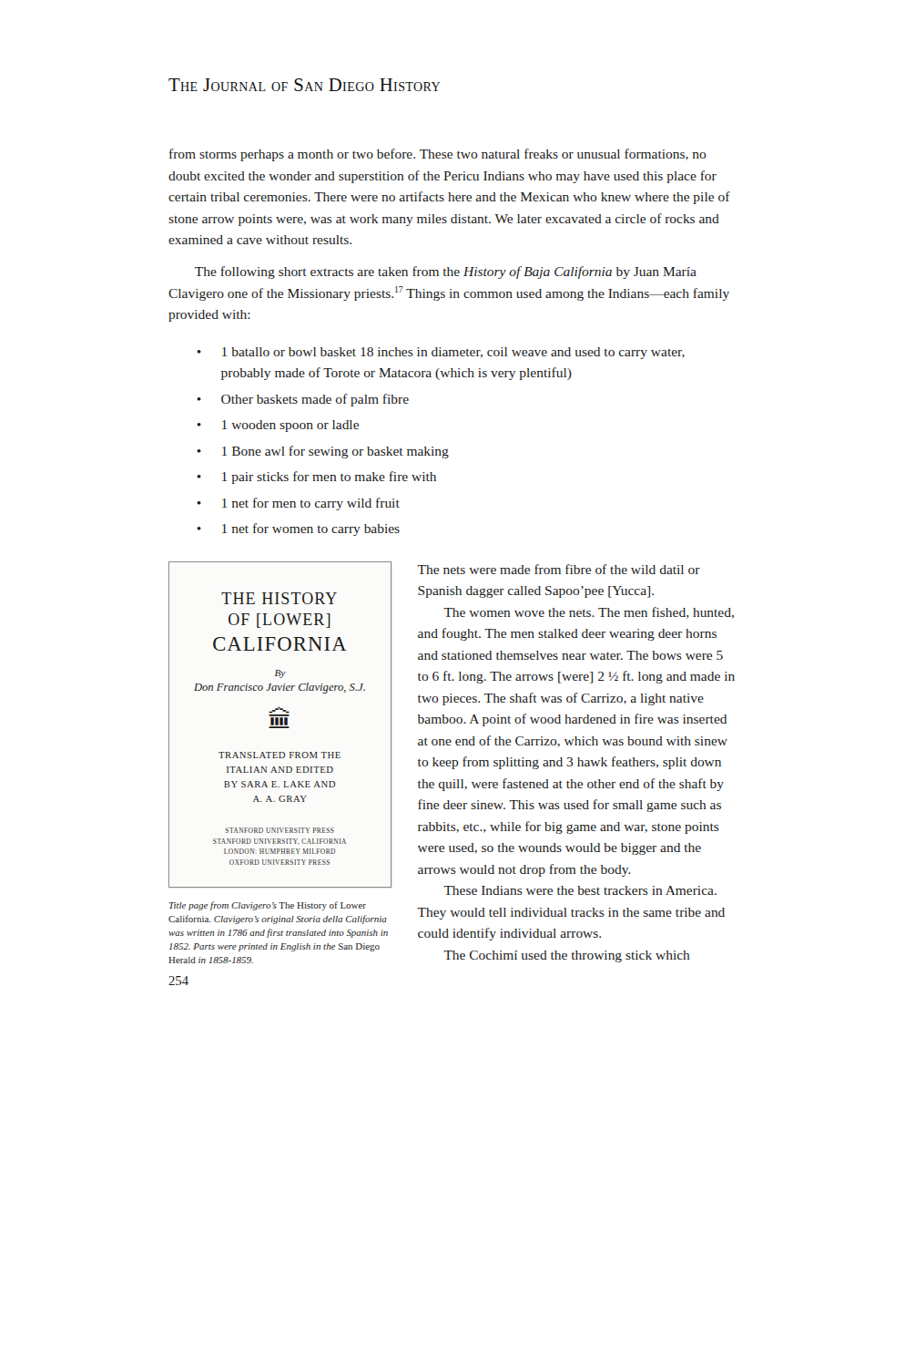The Journal of San Diego History
from storms perhaps a month or two before. These two natural freaks or unusual formations, no doubt excited the wonder and superstition of the Pericu Indians who may have used this place for certain tribal ceremonies. There were no artifacts here and the Mexican who knew where the pile of stone arrow points were, was at work many miles distant. We later excavated a circle of rocks and examined a cave without results.
The following short extracts are taken from the History of Baja California by Juan María Clavigero one of the Missionary priests.17 Things in common used among the Indians—each family provided with:
1 batallo or bowl basket 18 inches in diameter, coil weave and used to carry water, probably made of Torote or Matacora (which is very plentiful)
Other baskets made of palm fibre
1 wooden spoon or ladle
1 Bone awl for sewing or basket making
1 pair sticks for men to make fire with
1 net for men to carry wild fruit
1 net for women to carry babies
THE HISTORY
OF [LOWER]
CALIFORNIA
By
Don Francisco Javier Clavigero, S.J.
🏛
TRANSLATED FROM THE
ITALIAN AND EDITED
BY SARA E. LAKE AND
A. A. GRAY
STANFORD UNIVERSITY PRESS
STANFORD UNIVERSITY, CALIFORNIA
LONDON: HUMPHREY MILFORD
OXFORD UNIVERSITY PRESS
Title page from Clavigero’s The History of Lower California. Clavigero’s original Storia della California was written in 1786 and first translated into Spanish in 1852. Parts were printed in English in the San Diego Herald in 1858-1859.
The nets were made from fibre of the wild datil or Spanish dagger called Sapoo’pee [Yucca].
The women wove the nets. The men fished, hunted, and fought. The men stalked deer wearing deer horns and stationed themselves near water. The bows were 5 to 6 ft. long. The arrows [were] 2 ½ ft. long and made in two pieces. The shaft was of Carrizo, a light native bamboo. A point of wood hardened in fire was inserted at one end of the Carrizo, which was bound with sinew to keep from splitting and 3 hawk feathers, split down the quill, were fastened at the other end of the shaft by fine deer sinew. This was used for small game such as rabbits, etc., while for big game and war, stone points were used, so the wounds would be bigger and the arrows would not drop from the body.
These Indians were the best trackers in America. They would tell individual tracks in the same tribe and could identify individual arrows.
The Cochimí used the throwing stick which
254